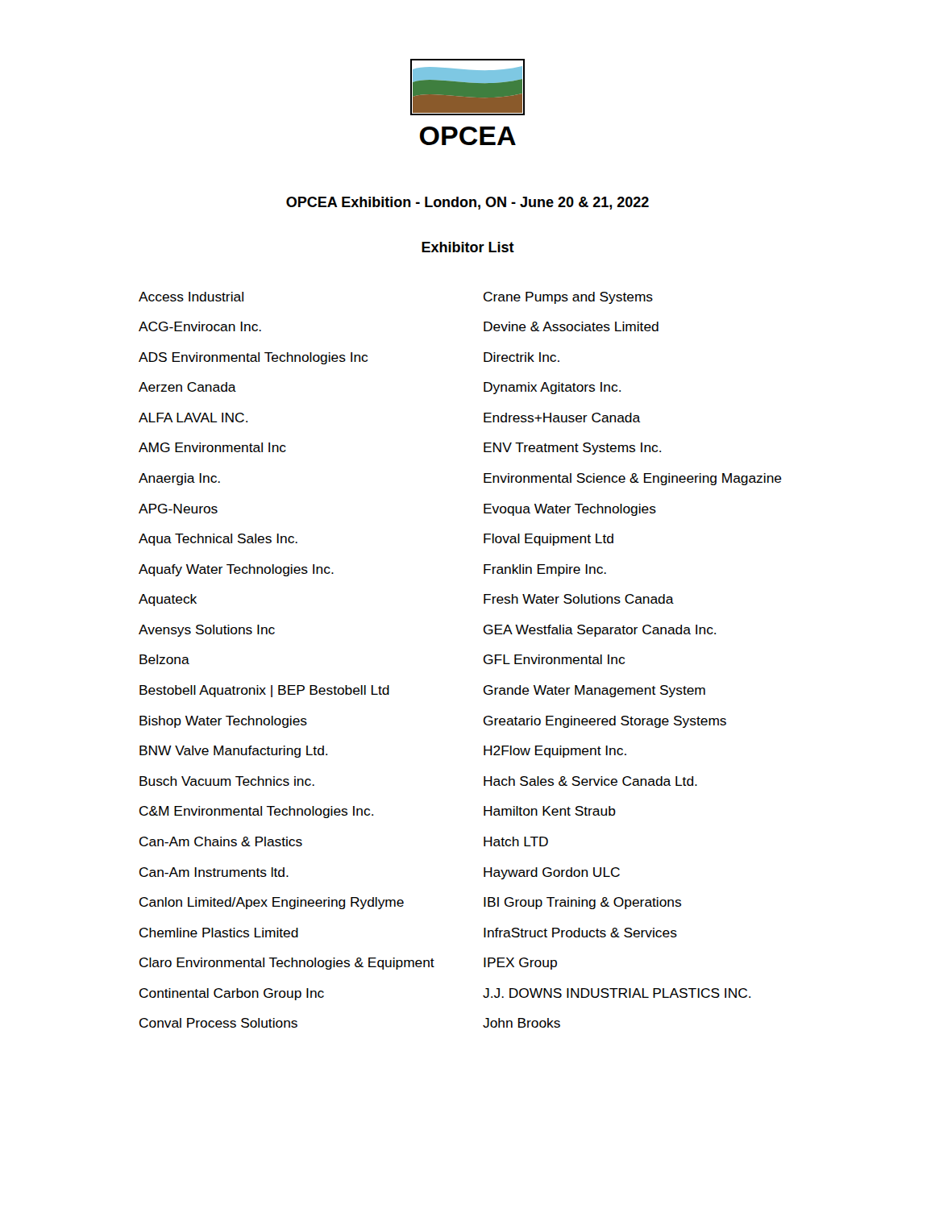OPCEA
OPCEA Exhibition - London, ON - June 20 & 21, 2022
Exhibitor List
Access Industrial
ACG-Envirocan Inc.
ADS Environmental Technologies Inc
Aerzen Canada
ALFA LAVAL INC.
AMG Environmental Inc
Anaergia Inc.
APG-Neuros
Aqua Technical Sales Inc.
Aquafy Water Technologies Inc.
Aquateck
Avensys Solutions Inc
Belzona
Bestobell Aquatronix | BEP Bestobell Ltd
Bishop Water Technologies
BNW Valve Manufacturing Ltd.
Busch Vacuum Technics inc.
C&M Environmental Technologies Inc.
Can-Am Chains & Plastics
Can-Am Instruments ltd.
Canlon Limited/Apex Engineering Rydlyme
Chemline Plastics Limited
Claro Environmental Technologies & Equipment
Continental Carbon Group Inc
Conval Process Solutions
Crane Pumps and Systems
Devine & Associates Limited
Directrik Inc.
Dynamix Agitators Inc.
Endress+Hauser Canada
ENV Treatment Systems Inc.
Environmental Science & Engineering Magazine
Evoqua Water Technologies
Floval Equipment Ltd
Franklin Empire Inc.
Fresh Water Solutions Canada
GEA Westfalia Separator Canada Inc.
GFL Environmental Inc
Grande Water Management System
Greatario Engineered Storage Systems
H2Flow Equipment Inc.
Hach Sales & Service Canada Ltd.
Hamilton Kent Straub
Hatch LTD
Hayward Gordon ULC
IBI Group Training & Operations
InfraStruct Products & Services
IPEX Group
J.J. DOWNS INDUSTRIAL PLASTICS INC.
John Brooks